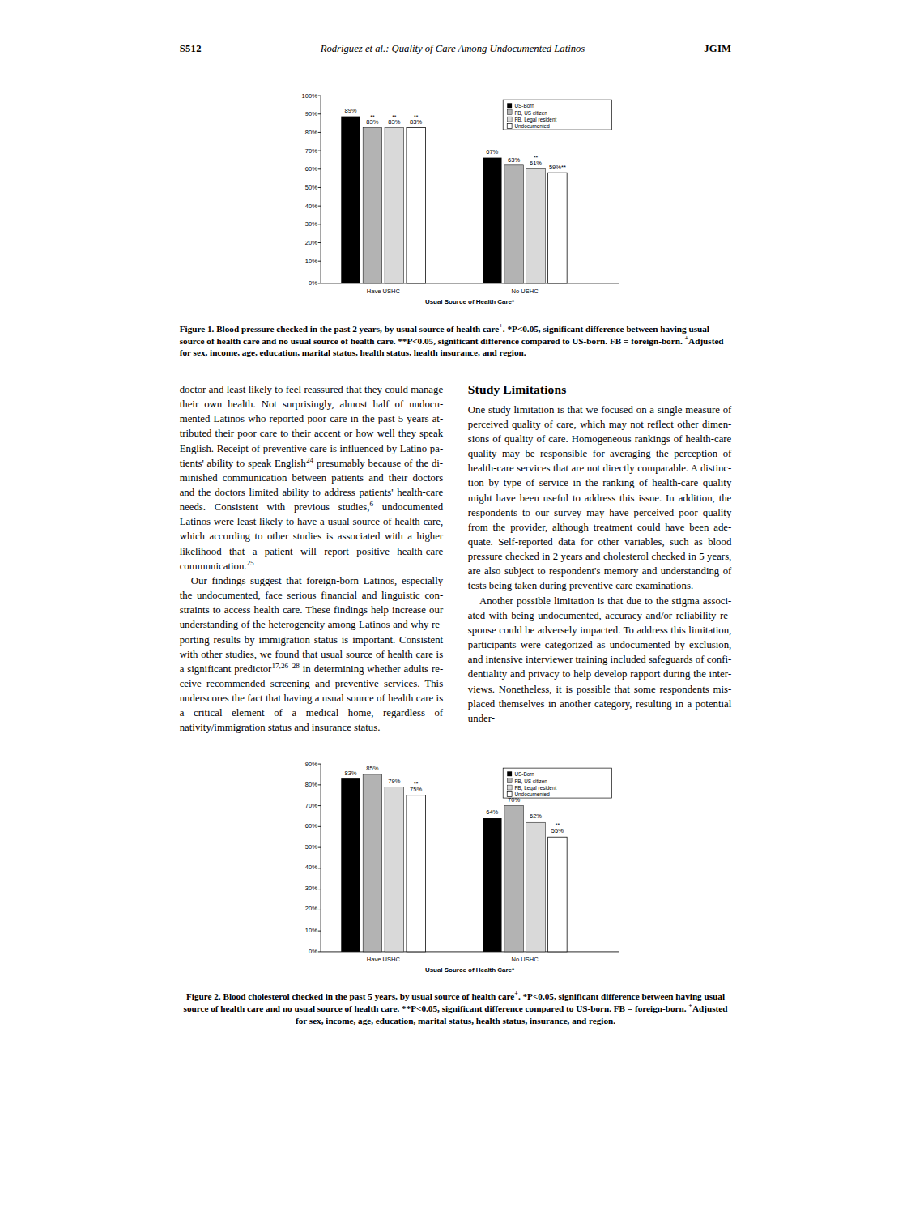S512 Rodríguez et al.: Quality of Care Among Undocumented Latinos JGIM
100% 90% 80% 70% 60% 50% 40% 30% 20% 10% 0% US-Born FB, US citizen FB, Legal resident Undocumented 89% 83% ** 83% ** 83% ** 67% 63% 61% ** 59%** Have USHC No USHC Usual Source of Health Care*
Figure 1. Blood pressure checked in the past 2 years, by usual source of health care+. *P<0.05, significant difference between having usual source of health care and no usual source of health care. **P<0.05, significant difference compared to US-born. FB = foreign-born. +Adjusted for sex, income, age, education, marital status, health status, health insurance, and region.
doctor and least likely to feel reassured that they could manage their own health. Not surprisingly, almost half of undocumented Latinos who reported poor care in the past 5 years attributed their poor care to their accent or how well they speak English. Receipt of preventive care is influenced by Latino patients' ability to speak English24 presumably because of the diminished communication between patients and their doctors and the doctors limited ability to address patients' health-care needs. Consistent with previous studies,6 undocumented Latinos were least likely to have a usual source of health care, which according to other studies is associated with a higher likelihood that a patient will report positive health-care communication.25
Our findings suggest that foreign-born Latinos, especially the undocumented, face serious financial and linguistic constraints to access health care. These findings help increase our understanding of the heterogeneity among Latinos and why reporting results by immigration status is important. Consistent with other studies, we found that usual source of health care is a significant predictor17,26–28 in determining whether adults receive recommended screening and preventive services. This underscores the fact that having a usual source of health care is a critical element of a medical home, regardless of nativity/immigration status and insurance status.
Study Limitations
One study limitation is that we focused on a single measure of perceived quality of care, which may not reflect other dimensions of quality of care. Homogeneous rankings of health-care quality may be responsible for averaging the perception of health-care services that are not directly comparable. A distinction by type of service in the ranking of health-care quality might have been useful to address this issue. In addition, the respondents to our survey may have perceived poor quality from the provider, although treatment could have been adequate. Self-reported data for other variables, such as blood pressure checked in 2 years and cholesterol checked in 5 years, are also subject to respondent's memory and understanding of tests being taken during preventive care examinations.
Another possible limitation is that due to the stigma associated with being undocumented, accuracy and/or reliability response could be adversely impacted. To address this limitation, participants were categorized as undocumented by exclusion, and intensive interviewer training included safeguards of confidentiality and privacy to help develop rapport during the interviews. Nonetheless, it is possible that some respondents misplaced themselves in another category, resulting in a potential under-
90% 80% 70% 60% 50% 40% 30% 20% 10% 0% US-Born FB, US citizen FB, Legal resident Undocumented 83% 85% 79% 75% ** 64% 70% 62% 55% ** Have USHC No USHC Usual Source of Health Care*
Figure 2. Blood cholesterol checked in the past 5 years, by usual source of health care+. *P<0.05, significant difference between having usual source of health care and no usual source of health care. **P<0.05, significant difference compared to US-born. FB = foreign-born. +Adjusted for sex, income, age, education, marital status, health status, insurance, and region.